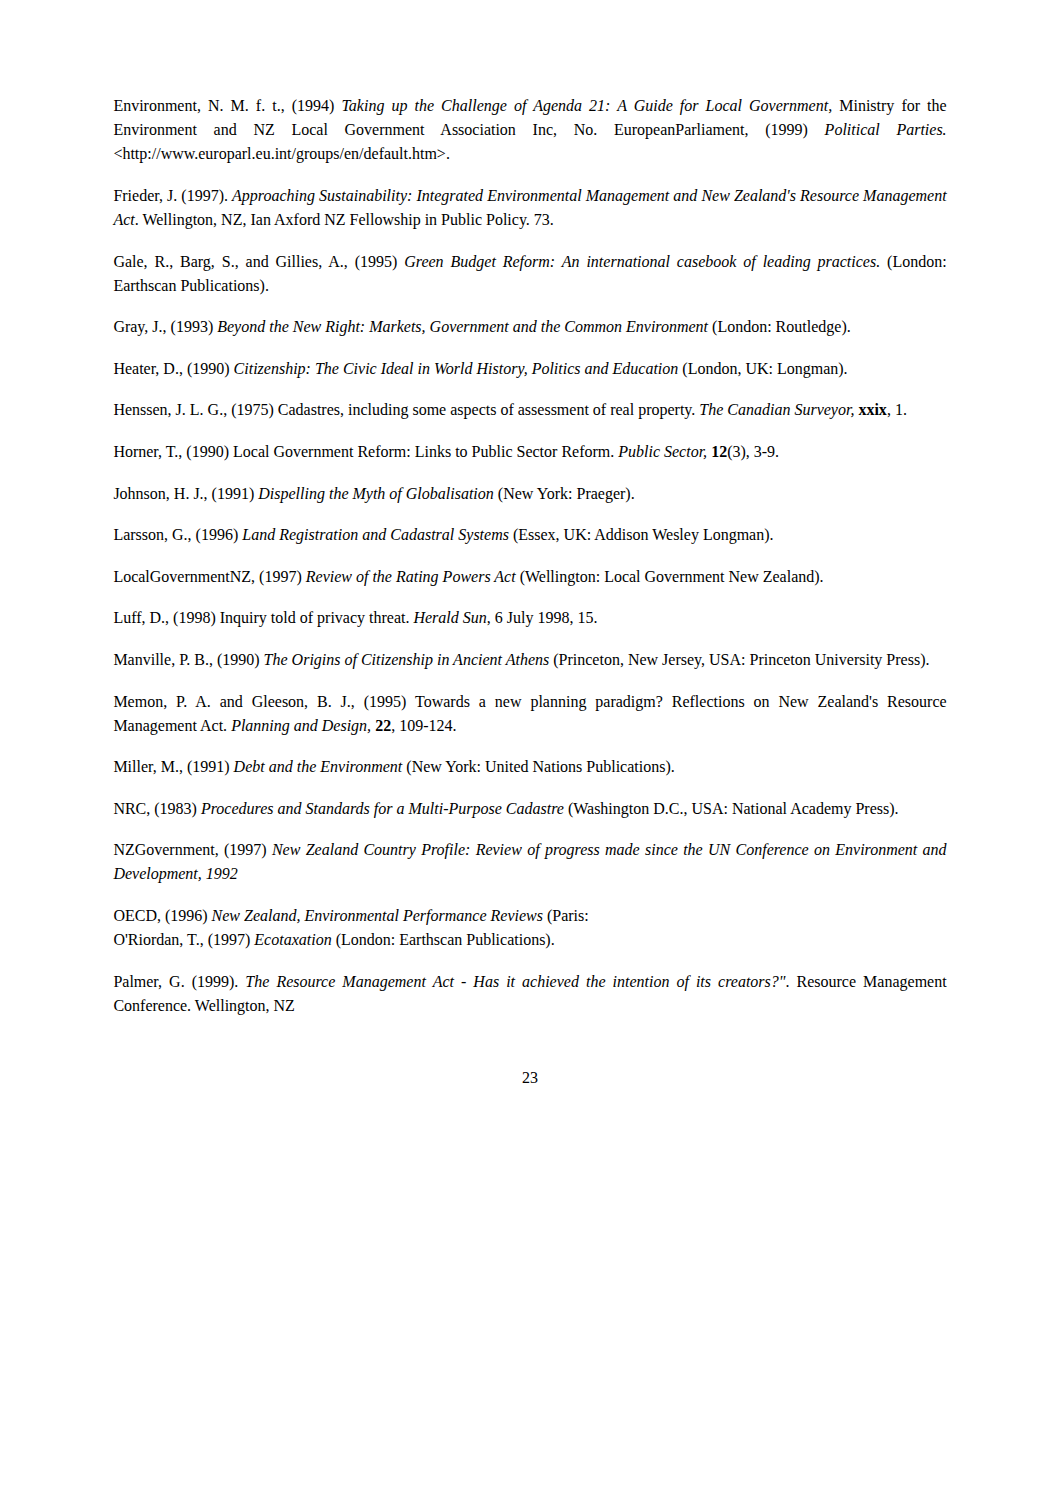Environment, N. M. f. t., (1994) Taking up the Challenge of Agenda 21: A Guide for Local Government, Ministry for the Environment and NZ Local Government Association Inc, No. EuropeanParliament, (1999) Political Parties. <http://www.europarl.eu.int/groups/en/default.htm>.
Frieder, J. (1997). Approaching Sustainability: Integrated Environmental Management and New Zealand's Resource Management Act. Wellington, NZ, Ian Axford NZ Fellowship in Public Policy. 73.
Gale, R., Barg, S., and Gillies, A., (1995) Green Budget Reform: An international casebook of leading practices. (London: Earthscan Publications).
Gray, J., (1993) Beyond the New Right: Markets, Government and the Common Environment (London: Routledge).
Heater, D., (1990) Citizenship: The Civic Ideal in World History, Politics and Education (London, UK: Longman).
Henssen, J. L. G., (1975) Cadastres, including some aspects of assessment of real property. The Canadian Surveyor, xxix, 1.
Horner, T., (1990) Local Government Reform: Links to Public Sector Reform. Public Sector, 12(3), 3-9.
Johnson, H. J., (1991) Dispelling the Myth of Globalisation (New York: Praeger).
Larsson, G., (1996) Land Registration and Cadastral Systems (Essex, UK: Addison Wesley Longman).
LocalGovernmentNZ, (1997) Review of the Rating Powers Act (Wellington: Local Government New Zealand).
Luff, D., (1998) Inquiry told of privacy threat. Herald Sun, 6 July 1998, 15.
Manville, P. B., (1990) The Origins of Citizenship in Ancient Athens (Princeton, New Jersey, USA: Princeton University Press).
Memon, P. A. and Gleeson, B. J., (1995) Towards a new planning paradigm? Reflections on New Zealand's Resource Management Act. Planning and Design, 22, 109-124.
Miller, M., (1991) Debt and the Environment (New York: United Nations Publications).
NRC, (1983) Procedures and Standards for a Multi-Purpose Cadastre (Washington D.C., USA: National Academy Press).
NZGovernment, (1997) New Zealand Country Profile: Review of progress made since the UN Conference on Environment and Development, 1992
OECD, (1996) New Zealand, Environmental Performance Reviews (Paris:
O'Riordan, T., (1997) Ecotaxation (London: Earthscan Publications).
Palmer, G. (1999). The Resource Management Act - Has it achieved the intention of its creators?". Resource Management Conference. Wellington, NZ
23